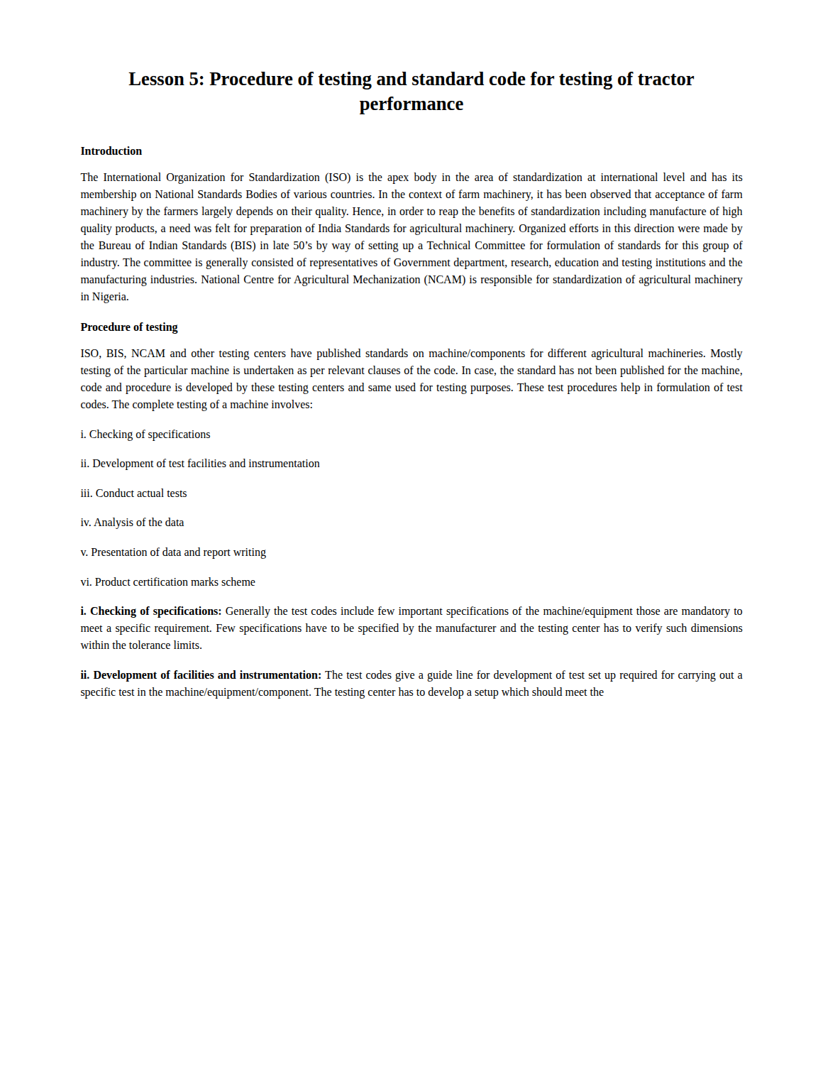Lesson 5: Procedure of testing and standard code for testing of tractor performance
Introduction
The International Organization for Standardization (ISO) is the apex body in the area of standardization at international level and has its membership on National Standards Bodies of various countries. In the context of farm machinery, it has been observed that acceptance of farm machinery by the farmers largely depends on their quality. Hence, in order to reap the benefits of standardization including manufacture of high quality products, a need was felt for preparation of India Standards for agricultural machinery. Organized efforts in this direction were made by the Bureau of Indian Standards (BIS) in late 50’s by way of setting up a Technical Committee for formulation of standards for this group of industry. The committee is generally consisted of representatives of Government department, research, education and testing institutions and the manufacturing industries. National Centre for Agricultural Mechanization (NCAM) is responsible for standardization of agricultural machinery in Nigeria.
Procedure of testing
ISO, BIS, NCAM and other testing centers have published standards on machine/components for different agricultural machineries. Mostly testing of the particular machine is undertaken as per relevant clauses of the code. In case, the standard has not been published for the machine, code and procedure is developed by these testing centers and same used for testing purposes. These test procedures help in formulation of test codes. The complete testing of a machine involves:
i. Checking of specifications
ii. Development of test facilities and instrumentation
iii. Conduct actual tests
iv. Analysis of the data
v. Presentation of data and report writing
vi. Product certification marks scheme
i. Checking of specifications: Generally the test codes include few important specifications of the machine/equipment those are mandatory to meet a specific requirement. Few specifications have to be specified by the manufacturer and the testing center has to verify such dimensions within the tolerance limits.
ii. Development of facilities and instrumentation: The test codes give a guide line for development of test set up required for carrying out a specific test in the machine/equipment/component. The testing center has to develop a setup which should meet the